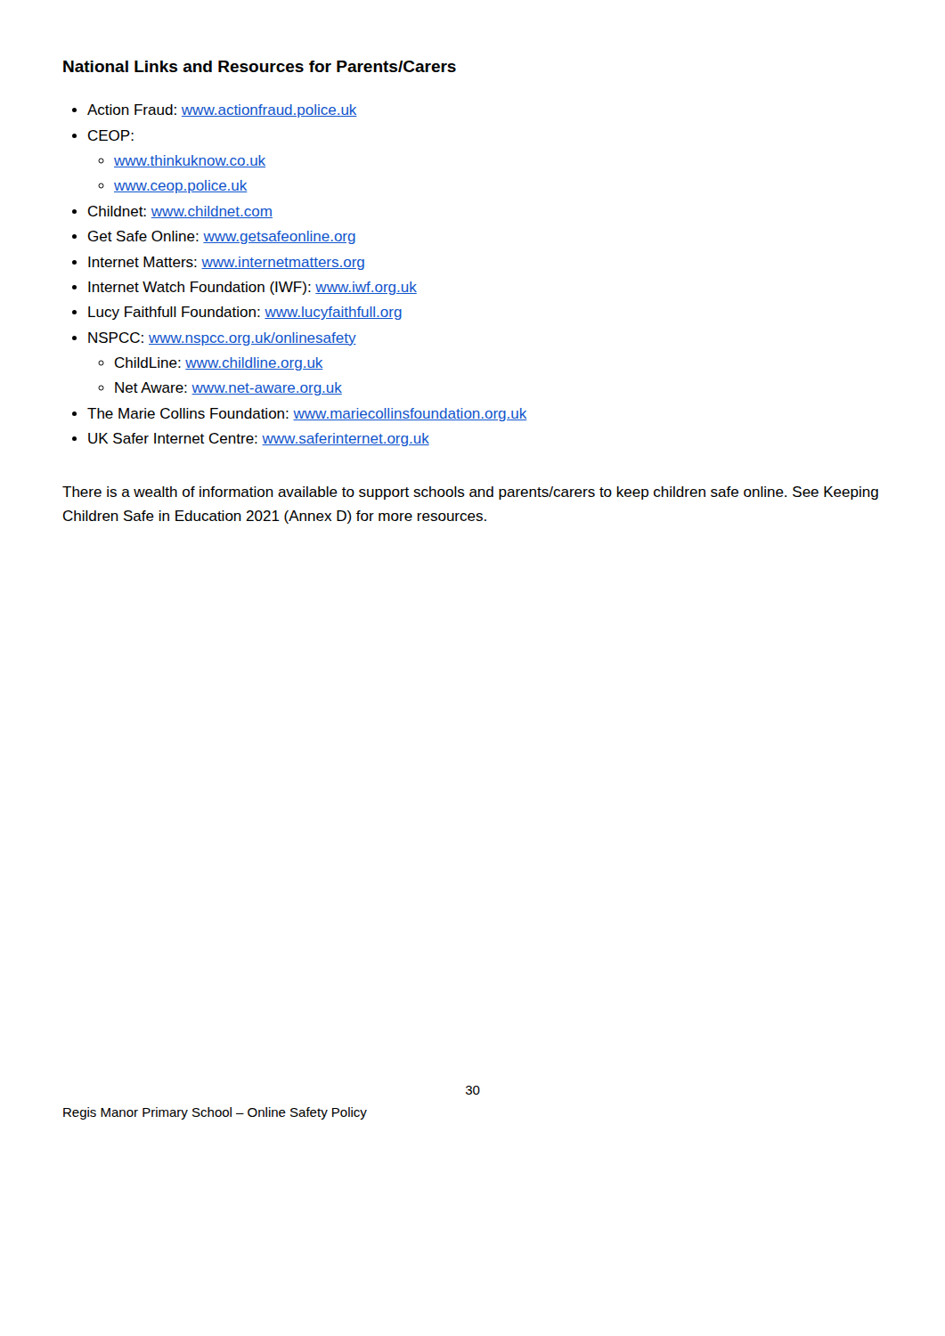National Links and Resources for Parents/Carers
Action Fraud: www.actionfraud.police.uk
CEOP:
www.thinkuknow.co.uk
www.ceop.police.uk
Childnet: www.childnet.com
Get Safe Online: www.getsafeonline.org
Internet Matters: www.internetmatters.org
Internet Watch Foundation (IWF): www.iwf.org.uk
Lucy Faithfull Foundation: www.lucyfaithfull.org
NSPCC: www.nspcc.org.uk/onlinesafety
ChildLine: www.childline.org.uk
Net Aware: www.net-aware.org.uk
The Marie Collins Foundation: www.mariecollinsfoundation.org.uk
UK Safer Internet Centre: www.saferinternet.org.uk
There is a wealth of information available to support schools and parents/carers to keep children safe online. See Keeping Children Safe in Education 2021 (Annex D) for more resources.
30
Regis Manor Primary School – Online Safety Policy